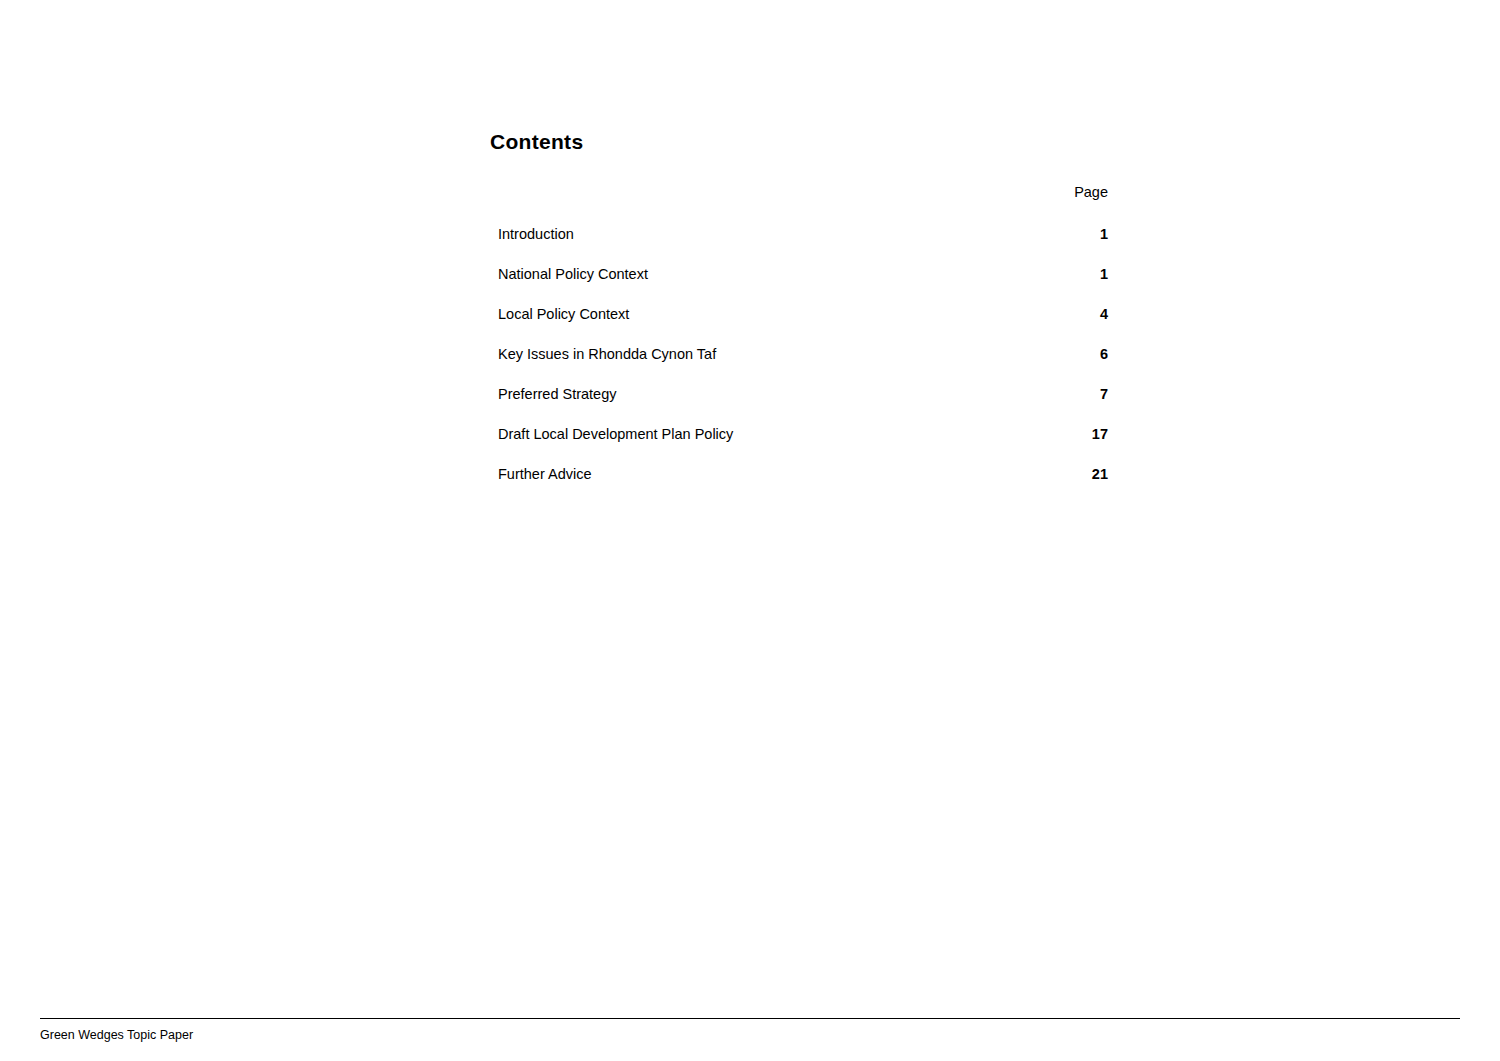Contents
Page
| Introduction | 1 |
| National Policy Context | 1 |
| Local Policy Context | 4 |
| Key Issues in Rhondda Cynon Taf | 6 |
| Preferred Strategy | 7 |
| Draft Local Development Plan Policy | 17 |
| Further Advice | 21 |
Green Wedges Topic Paper